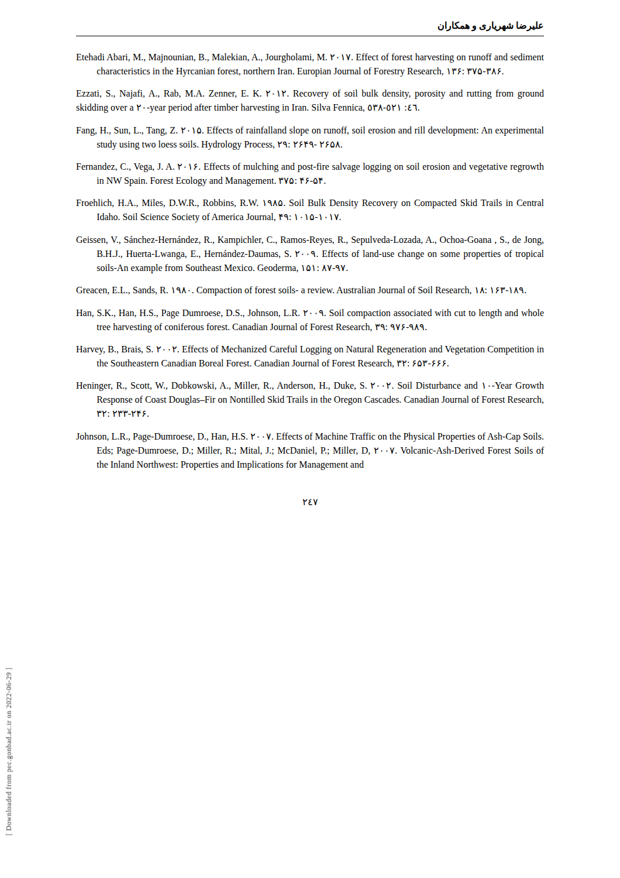[ Downloaded from pec.gonbad.ac.ir on 2022-06-29 ]
علیرضا شهریاری و همکاران
Etehadi Abari, M., Majnounian, B., Malekian, A., Jourgholami, M. ۲۰۱۷. Effect of forest harvesting on runoff and sediment characteristics in the Hyrcanian forest, northern Iran. Europian Journal of Forestry Research, ۱۳۶: ۳۷۵-۳۸۶.
Ezzati, S., Najafi, A., Rab, M.A. Zenner, E. K. ۲۰۱۲. Recovery of soil bulk density, porosity and rutting from ground skidding over a ۲۰-year period after timber harvesting in Iran. Silva Fennica, ٤٦: ٥٢١-٥٣٨.
Fang, H., Sun, L., Tang, Z. ۲۰۱۵. Effects of rainfalland slope on runoff, soil erosion and rill development: An experimental study using two loess soils. Hydrology Process, ۲۹: ۲۶۴۹- ۲۶۵۸.
Fernandez, C., Vega, J. A. ۲۰۱۶. Effects of mulching and post-fire salvage logging on soil erosion and vegetative regrowth in NW Spain. Forest Ecology and Management. ۳۷۵: ۴۶-۵۴.
Froehlich, H.A., Miles, D.W.R., Robbins, R.W. ۱۹۸۵. Soil Bulk Density Recovery on Compacted Skid Trails in Central Idaho. Soil Science Society of America Journal, ۴۹: ۱۰۱۵-۱۰۱۷.
Geissen, V., Sánchez-Hernández, R., Kampichler, C., Ramos-Reyes, R., Sepulveda-Lozada, A., Ochoa-Goana , S., de Jong, B.H.J., Huerta-Lwanga, E., Hernández-Daumas, S. ۲۰۰۹. Effects of land-use change on some properties of tropical soils-An example from Southeast Mexico. Geoderma, ۱۵۱: ۸۷-۹۷.
Greacen, E.L., Sands, R. ۱۹۸۰. Compaction of forest soils- a review. Australian Journal of Soil Research, ۱۸: ۱۶۳-۱۸۹.
Han, S.K., Han, H.S., Page Dumroese, D.S., Johnson, L.R. ۲۰۰۹. Soil compaction associated with cut to length and whole tree harvesting of coniferous forest. Canadian Journal of Forest Research, ۳۹: ۹۷۶-۹۸۹.
Harvey, B., Brais, S. ۲۰۰۲. Effects of Mechanized Careful Logging on Natural Regeneration and Vegetation Competition in the Southeastern Canadian Boreal Forest. Canadian Journal of Forest Research, ۳۲: ۶۵۳-۶۶۶.
Heninger, R., Scott, W., Dobkowski, A., Miller, R., Anderson, H., Duke, S. ۲۰۰۲. Soil Disturbance and ۱۰-Year Growth Response of Coast Douglas–Fir on Nontilled Skid Trails in the Oregon Cascades. Canadian Journal of Forest Research, ۳۲: ۲۳۳-۲۴۶.
Johnson, L.R., Page-Dumroese, D., Han, H.S. ۲۰۰۷. Effects of Machine Traffic on the Physical Properties of Ash-Cap Soils. Eds; Page-Dumroese, D.; Miller, R.; Mital, J.; McDaniel, P.; Miller, D, ۲۰۰۷. Volcanic-Ash-Derived Forest Soils of the Inland Northwest: Properties and Implications for Management and
٢٤٧